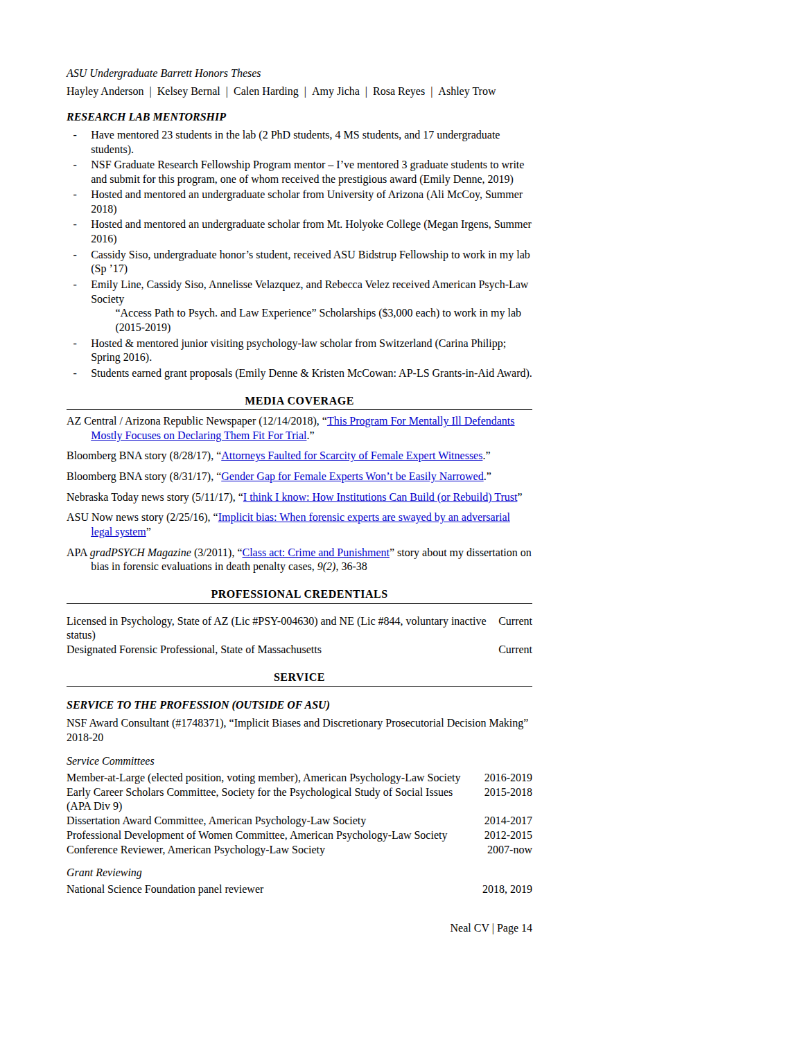ASU Undergraduate Barrett Honors Theses
Hayley Anderson | Kelsey Bernal | Calen Harding | Amy Jicha | Rosa Reyes | Ashley Trow
RESEARCH LAB MENTORSHIP
Have mentored 23 students in the lab (2 PhD students, 4 MS students, and 17 undergraduate students).
NSF Graduate Research Fellowship Program mentor – I’ve mentored 3 graduate students to write and submit for this program, one of whom received the prestigious award (Emily Denne, 2019)
Hosted and mentored an undergraduate scholar from University of Arizona (Ali McCoy, Summer 2018)
Hosted and mentored an undergraduate scholar from Mt. Holyoke College (Megan Irgens, Summer 2016)
Cassidy Siso, undergraduate honor’s student, received ASU Bidstrup Fellowship to work in my lab (Sp ’17)
Emily Line, Cassidy Siso, Annelisse Velazquez, and Rebecca Velez received American Psych-Law Society “Access Path to Psych. and Law Experience” Scholarships ($3,000 each) to work in my lab (2015-2019)
Hosted & mentored junior visiting psychology-law scholar from Switzerland (Carina Philipp; Spring 2016).
Students earned grant proposals (Emily Denne & Kristen McCowan: AP-LS Grants-in-Aid Award).
MEDIA COVERAGE
AZ Central / Arizona Republic Newspaper (12/14/2018), “This Program For Mentally Ill Defendants Mostly Focuses on Declaring Them Fit For Trial.”
Bloomberg BNA story (8/28/17), “Attorneys Faulted for Scarcity of Female Expert Witnesses.”
Bloomberg BNA story (8/31/17), “Gender Gap for Female Experts Won’t be Easily Narrowed.”
Nebraska Today news story (5/11/17), “I think I know: How Institutions Can Build (or Rebuild) Trust”
ASU Now news story (2/25/16), “Implicit bias: When forensic experts are swayed by an adversarial legal system”
APA gradPSYCH Magazine (3/2011), “Class act: Crime and Punishment” story about my dissertation on bias in forensic evaluations in death penalty cases, 9(2), 36-38
PROFESSIONAL CREDENTIALS
Licensed in Psychology, State of AZ (Lic #PSY-004630) and NE (Lic #844, voluntary inactive status) Current
Designated Forensic Professional, State of Massachusetts Current
SERVICE
SERVICE TO THE PROFESSION (OUTSIDE OF ASU)
NSF Award Consultant (#1748371), “Implicit Biases and Discretionary Prosecutorial Decision Making” 2018-20
Service Committees
| Member-at-Large (elected position, voting member), American Psychology-Law Society | 2016-2019 |
| Early Career Scholars Committee, Society for the Psychological Study of Social Issues (APA Div 9) | 2015-2018 |
| Dissertation Award Committee, American Psychology-Law Society | 2014-2017 |
| Professional Development of Women Committee, American Psychology-Law Society | 2012-2015 |
| Conference Reviewer, American Psychology-Law Society | 2007-now |
Grant Reviewing
| National Science Foundation panel reviewer | 2018, 2019 |
Neal CV | Page 14